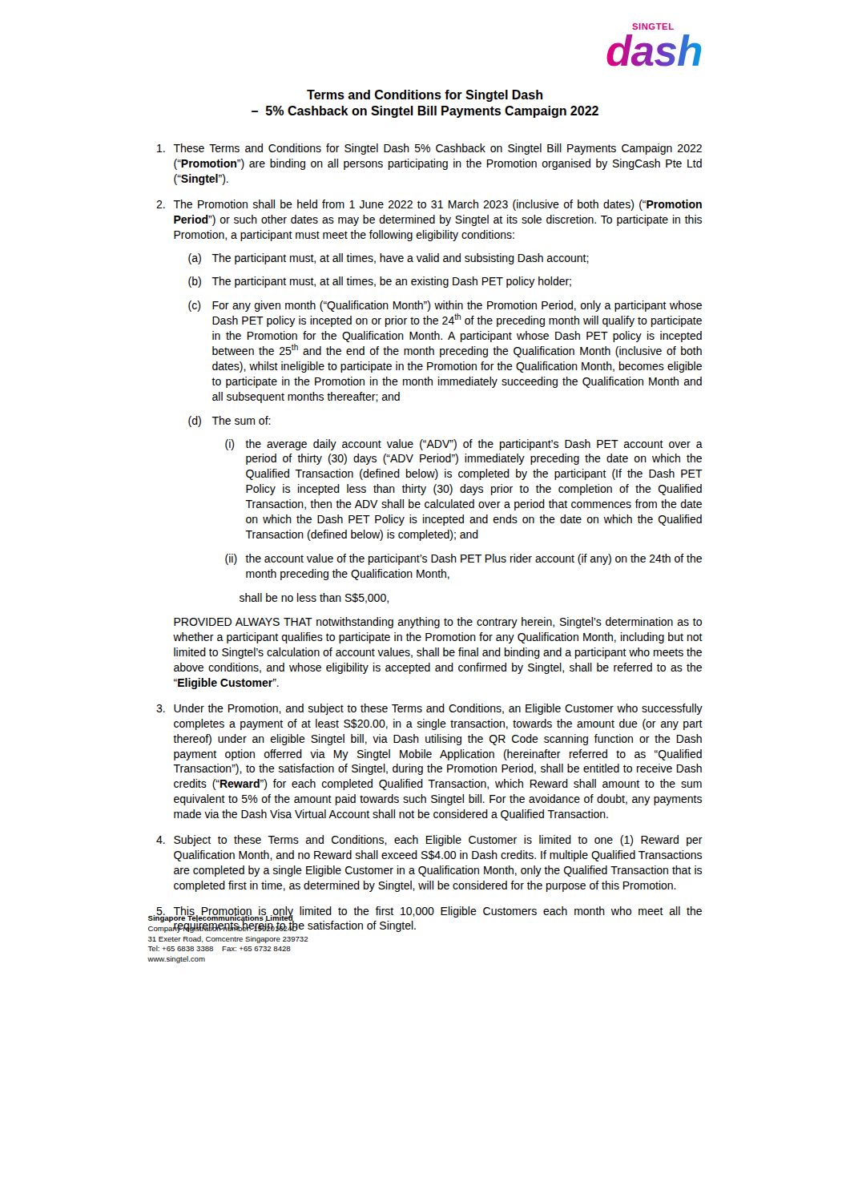SINGTEL dash
Terms and Conditions for Singtel Dash – 5% Cashback on Singtel Bill Payments Campaign 2022
These Terms and Conditions for Singtel Dash 5% Cashback on Singtel Bill Payments Campaign 2022 (“Promotion”) are binding on all persons participating in the Promotion organised by SingCash Pte Ltd (“Singtel”).
The Promotion shall be held from 1 June 2022 to 31 March 2023 (inclusive of both dates) (“Promotion Period”) or such other dates as may be determined by Singtel at its sole discretion. To participate in this Promotion, a participant must meet the following eligibility conditions:
(a) The participant must, at all times, have a valid and subsisting Dash account;
(b) The participant must, at all times, be an existing Dash PET policy holder;
(c) For any given month (“Qualification Month”) within the Promotion Period, only a participant whose Dash PET policy is incepted on or prior to the 24th of the preceding month will qualify to participate in the Promotion for the Qualification Month. A participant whose Dash PET policy is incepted between the 25th and the end of the month preceding the Qualification Month (inclusive of both dates), whilst ineligible to participate in the Promotion for the Qualification Month, becomes eligible to participate in the Promotion in the month immediately succeeding the Qualification Month and all subsequent months thereafter; and
(d) The sum of:
(i) the average daily account value (“ADV”) of the participant’s Dash PET account over a period of thirty (30) days (“ADV Period”) immediately preceding the date on which the Qualified Transaction (defined below) is completed by the participant (If the Dash PET Policy is incepted less than thirty (30) days prior to the completion of the Qualified Transaction, then the ADV shall be calculated over a period that commences from the date on which the Dash PET Policy is incepted and ends on the date on which the Qualified Transaction (defined below) is completed); and
(ii) the account value of the participant’s Dash PET Plus rider account (if any) on the 24th of the month preceding the Qualification Month,
shall be no less than S$5,000,
PROVIDED ALWAYS THAT notwithstanding anything to the contrary herein, Singtel’s determination as to whether a participant qualifies to participate in the Promotion for any Qualification Month, including but not limited to Singtel’s calculation of account values, shall be final and binding and a participant who meets the above conditions, and whose eligibility is accepted and confirmed by Singtel, shall be referred to as the “Eligible Customer”.
Under the Promotion, and subject to these Terms and Conditions, an Eligible Customer who successfully completes a payment of at least S$20.00, in a single transaction, towards the amount due (or any part thereof) under an eligible Singtel bill, via Dash utilising the QR Code scanning function or the Dash payment option offerred via My Singtel Mobile Application (hereinafter referred to as “Qualified Transaction”), to the satisfaction of Singtel, during the Promotion Period, shall be entitled to receive Dash credits (“Reward”) for each completed Qualified Transaction, which Reward shall amount to the sum equivalent to 5% of the amount paid towards such Singtel bill. For the avoidance of doubt, any payments made via the Dash Visa Virtual Account shall not be considered a Qualified Transaction.
Subject to these Terms and Conditions, each Eligible Customer is limited to one (1) Reward per Qualification Month, and no Reward shall exceed S$4.00 in Dash credits. If multiple Qualified Transactions are completed by a single Eligible Customer in a Qualification Month, only the Qualified Transaction that is completed first in time, as determined by Singtel, will be considered for the purpose of this Promotion.
This Promotion is only limited to the first 10,000 Eligible Customers each month who meet all the requirements herein to the satisfaction of Singtel.
Singapore Telecommunications Limited
Company registration number: 199201624D
31 Exeter Road, Comcentre Singapore 239732
Tel: +65 6838 3388 Fax: +65 6732 8428
www.singtel.com